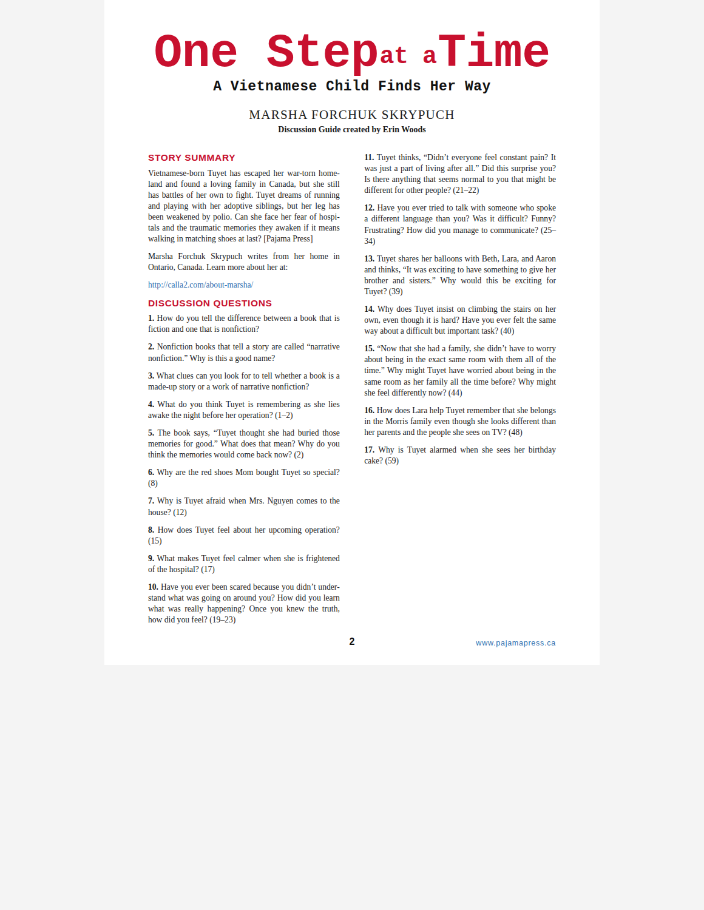One Step at a Time
A Vietnamese Child Finds Her Way
Marsha Forchuk Skrypuch
Discussion Guide created by Erin Woods
STORY SUMMARY
Vietnamese-born Tuyet has escaped her war-torn homeland and found a loving family in Canada, but she still has battles of her own to fight. Tuyet dreams of running and playing with her adoptive siblings, but her leg has been weakened by polio. Can she face her fear of hospitals and the traumatic memories they awaken if it means walking in matching shoes at last? [Pajama Press]
Marsha Forchuk Skrypuch writes from her home in Ontario, Canada. Learn more about her at:
http://calla2.com/about-marsha/
DISCUSSION QUESTIONS
1. How do you tell the difference between a book that is fiction and one that is nonfiction?
2. Nonfiction books that tell a story are called “narrative nonfiction.” Why is this a good name?
3. What clues can you look for to tell whether a book is a made-up story or a work of narrative nonfiction?
4. What do you think Tuyet is remembering as she lies awake the night before her operation? (1–2)
5. The book says, “Tuyet thought she had buried those memories for good.” What does that mean? Why do you think the memories would come back now? (2)
6. Why are the red shoes Mom bought Tuyet so special? (8)
7. Why is Tuyet afraid when Mrs. Nguyen comes to the house? (12)
8. How does Tuyet feel about her upcoming operation? (15)
9. What makes Tuyet feel calmer when she is frightened of the hospital? (17)
10. Have you ever been scared because you didn’t understand what was going on around you? How did you learn what was really happening? Once you knew the truth, how did you feel? (19–23)
11. Tuyet thinks, “Didn’t everyone feel constant pain? It was just a part of living after all.” Did this surprise you? Is there anything that seems normal to you that might be different for other people? (21–22)
12. Have you ever tried to talk with someone who spoke a different language than you? Was it difficult? Funny? Frustrating? How did you manage to communicate? (25–34)
13. Tuyet shares her balloons with Beth, Lara, and Aaron and thinks, “It was exciting to have something to give her brother and sisters.” Why would this be exciting for Tuyet? (39)
14. Why does Tuyet insist on climbing the stairs on her own, even though it is hard? Have you ever felt the same way about a difficult but important task? (40)
15. “Now that she had a family, she didn’t have to worry about being in the exact same room with them all of the time.” Why might Tuyet have worried about being in the same room as her family all the time before? Why might she feel differently now? (44)
16. How does Lara help Tuyet remember that she belongs in the Morris family even though she looks different than her parents and the people she sees on TV? (48)
17. Why is Tuyet alarmed when she sees her birthday cake? (59)
2 www. pajamapress.ca